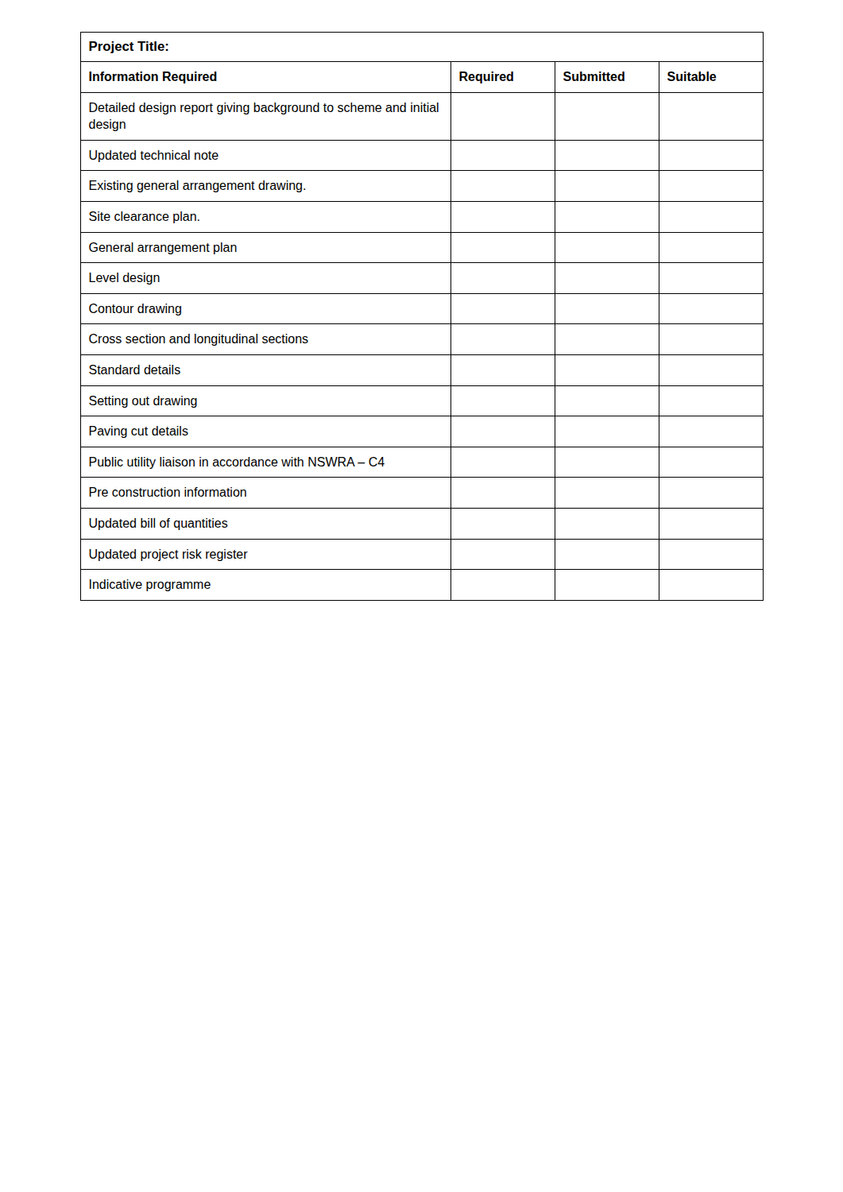Project Title:
| Information Required | Required | Submitted | Suitable |
| --- | --- | --- | --- |
| Detailed design report giving background to scheme and initial design | | | |
| Updated technical note | | | |
| Existing general arrangement drawing. | | | |
| Site clearance plan. | | | |
| General arrangement plan | | | |
| Level design | | | |
| Contour drawing | | | |
| Cross section and longitudinal sections | | | |
| Standard details | | | |
| Setting out drawing | | | |
| Paving cut details | | | |
| Public utility liaison in accordance with NSWRA – C4 | | | |
| Pre construction information | | | |
| Updated bill of quantities | | | |
| Updated project risk register | | | |
| Indicative programme | | | |